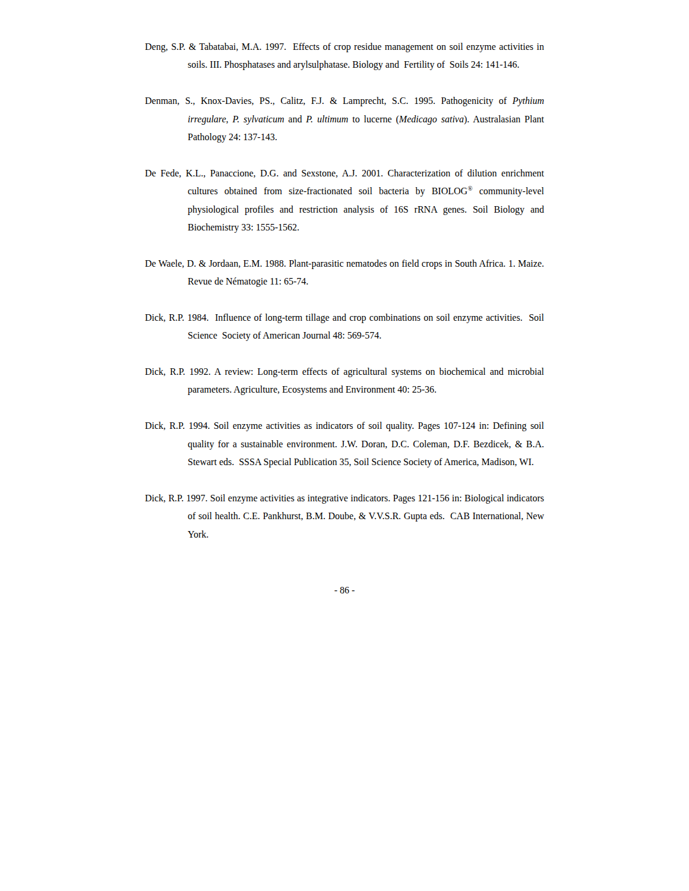Deng, S.P. & Tabatabai, M.A. 1997. Effects of crop residue management on soil enzyme activities in soils. III. Phosphatases and arylsulphatase. Biology and Fertility of Soils 24: 141-146.
Denman, S., Knox-Davies, PS., Calitz, F.J. & Lamprecht, S.C. 1995. Pathogenicity of Pythium irregulare, P. sylvaticum and P. ultimum to lucerne (Medicago sativa). Australasian Plant Pathology 24: 137-143.
De Fede, K.L., Panaccione, D.G. and Sexstone, A.J. 2001. Characterization of dilution enrichment cultures obtained from size-fractionated soil bacteria by BIOLOG® community-level physiological profiles and restriction analysis of 16S rRNA genes. Soil Biology and Biochemistry 33: 1555-1562.
De Waele, D. & Jordaan, E.M. 1988. Plant-parasitic nematodes on field crops in South Africa. 1. Maize. Revue de Nématogie 11: 65-74.
Dick, R.P. 1984. Influence of long-term tillage and crop combinations on soil enzyme activities. Soil Science Society of American Journal 48: 569-574.
Dick, R.P. 1992. A review: Long-term effects of agricultural systems on biochemical and microbial parameters. Agriculture, Ecosystems and Environment 40: 25-36.
Dick, R.P. 1994. Soil enzyme activities as indicators of soil quality. Pages 107-124 in: Defining soil quality for a sustainable environment. J.W. Doran, D.C. Coleman, D.F. Bezdicek, & B.A. Stewart eds. SSSA Special Publication 35, Soil Science Society of America, Madison, WI.
Dick, R.P. 1997. Soil enzyme activities as integrative indicators. Pages 121-156 in: Biological indicators of soil health. C.E. Pankhurst, B.M. Doube, & V.V.S.R. Gupta eds. CAB International, New York.
- 86 -